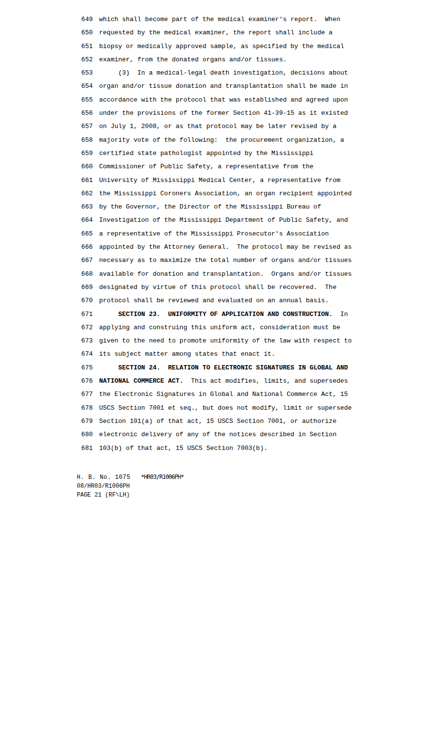which shall become part of the medical examiner's report. When
requested by the medical examiner, the report shall include a
biopsy or medically approved sample, as specified by the medical
examiner, from the donated organs and/or tissues.
(3) In a medical-legal death investigation, decisions about
organ and/or tissue donation and transplantation shall be made in
accordance with the protocol that was established and agreed upon
under the provisions of the former Section 41-39-15 as it existed
on July 1, 2008, or as that protocol may be later revised by a
majority vote of the following: the procurement organization, a
certified state pathologist appointed by the Mississippi
Commissioner of Public Safety, a representative from the
University of Mississippi Medical Center, a representative from
the Mississippi Coroners Association, an organ recipient appointed
by the Governor, the Director of the Mississippi Bureau of
Investigation of the Mississippi Department of Public Safety, and
a representative of the Mississippi Prosecutor's Association
appointed by the Attorney General. The protocol may be revised as
necessary as to maximize the total number of organs and/or tissues
available for donation and transplantation. Organs and/or tissues
designated by virtue of this protocol shall be recovered. The
protocol shall be reviewed and evaluated on an annual basis.
SECTION 23. UNIFORMITY OF APPLICATION AND CONSTRUCTION. In
applying and construing this uniform act, consideration must be
given to the need to promote uniformity of the law with respect to
its subject matter among states that enact it.
SECTION 24. RELATION TO ELECTRONIC SIGNATURES IN GLOBAL AND
NATIONAL COMMERCE ACT. This act modifies, limits, and supersedes
the Electronic Signatures in Global and National Commerce Act, 15
USCS Section 7001 et seq., but does not modify, limit or supersede
Section 101(a) of that act, 15 USCS Section 7001, or authorize
electronic delivery of any of the notices described in Section
103(b) of that act, 15 USCS Section 7003(b).
H. B. No. 1075 *HR03/R1006PH*
08/HR03/R1006PH
PAGE 21 (RF\LH)